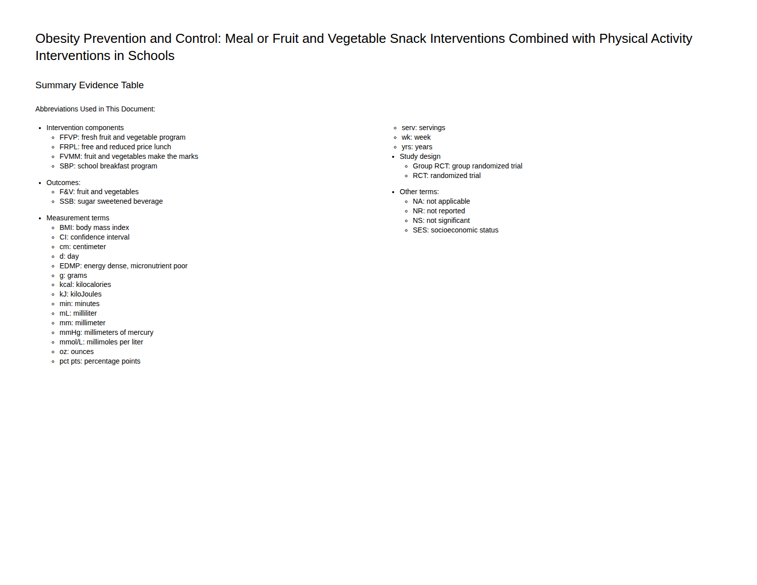Obesity Prevention and Control: Meal or Fruit and Vegetable Snack Interventions Combined with Physical Activity Interventions in Schools
Summary Evidence Table
Abbreviations Used in This Document:
Intervention components
FFVP: fresh fruit and vegetable program
FRPL: free and reduced price lunch
FVMM: fruit and vegetables make the marks
SBP: school breakfast program
Outcomes:
F&V: fruit and vegetables
SSB: sugar sweetened beverage
Measurement terms
BMI: body mass index
CI: confidence interval
cm: centimeter
d: day
EDMP: energy dense, micronutrient poor
g: grams
kcal: kilocalories
kJ: kiloJoules
min: minutes
mL: milliliter
mm: millimeter
mmHg: millimeters of mercury
mmol/L: millimoles per liter
oz: ounces
pct pts: percentage points
serv: servings
wk: week
yrs: years
Study design
Group RCT: group randomized trial
RCT: randomized trial
Other terms:
NA: not applicable
NR: not reported
NS: not significant
SES: socioeconomic status